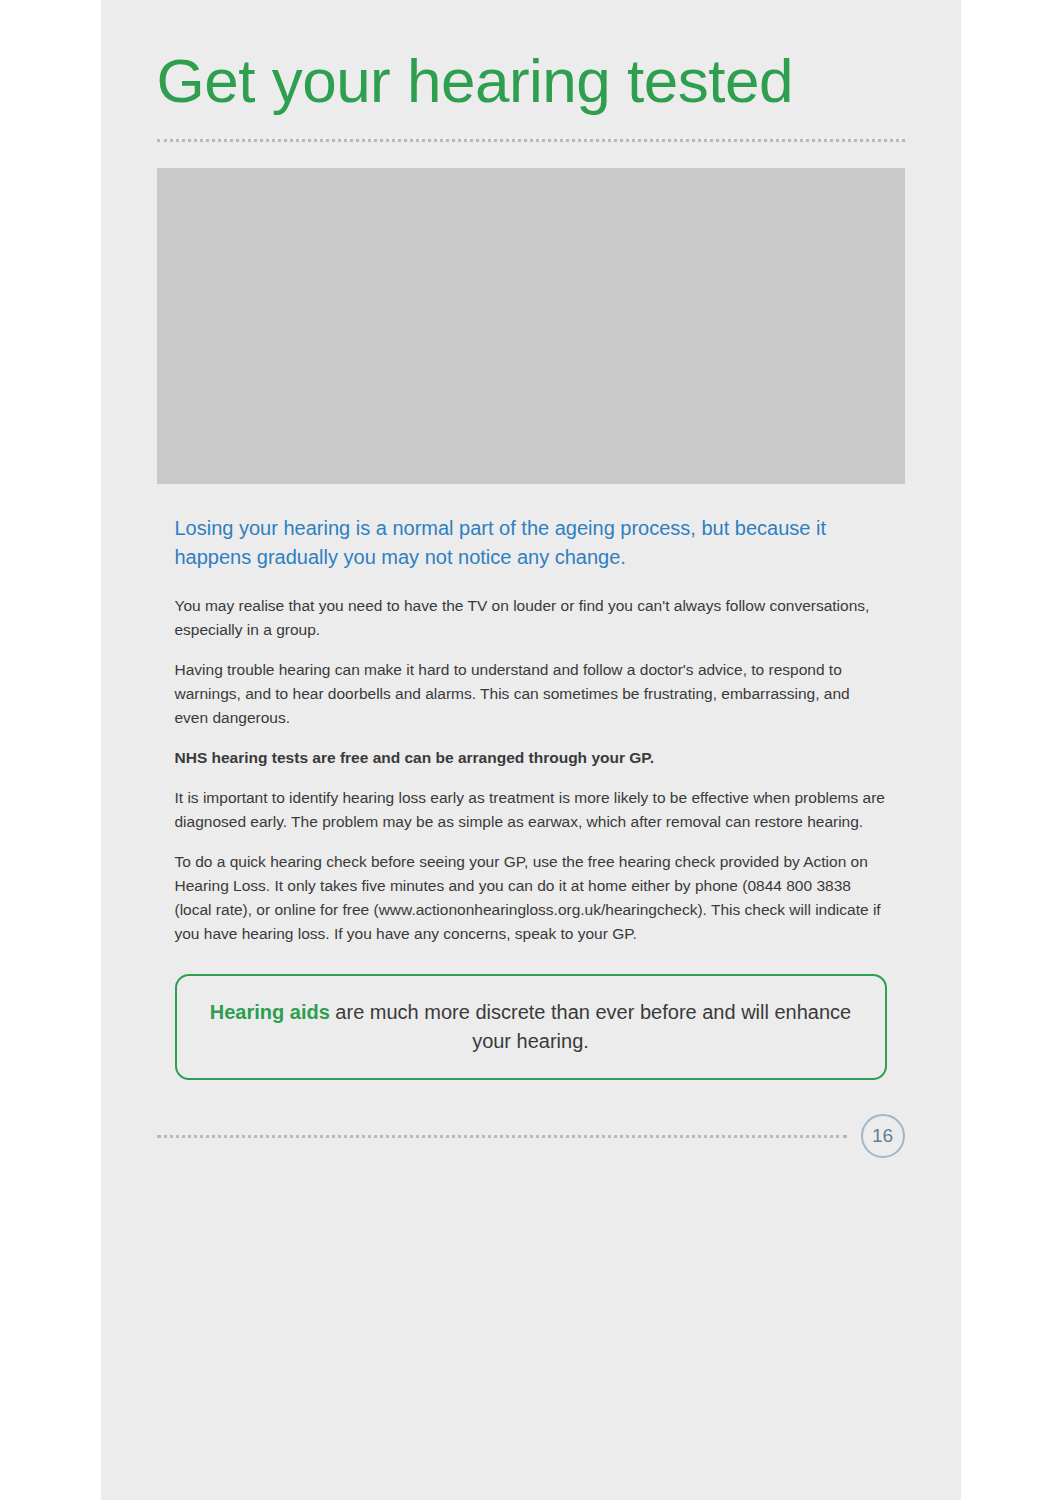Get your hearing tested
Losing your hearing is a normal part of the ageing process, but because it happens gradually you may not notice any change.
You may realise that you need to have the TV on louder or find you can't always follow conversations, especially in a group.
Having trouble hearing can make it hard to understand and follow a doctor's advice, to respond to warnings, and to hear doorbells and alarms. This can sometimes be frustrating, embarrassing, and even dangerous.
NHS hearing tests are free and can be arranged through your GP.
It is important to identify hearing loss early as treatment is more likely to be effective when problems are diagnosed early. The problem may be as simple as earwax, which after removal can restore hearing.
To do a quick hearing check before seeing your GP, use the free hearing check provided by Action on Hearing Loss. It only takes five minutes and you can do it at home either by phone (0844 800 3838 (local rate), or online for free (www.actiononhearingloss.org.uk/hearingcheck). This check will indicate if you have hearing loss. If you have any concerns, speak to your GP.
Hearing aids are much more discrete than ever before and will enhance your hearing.
16